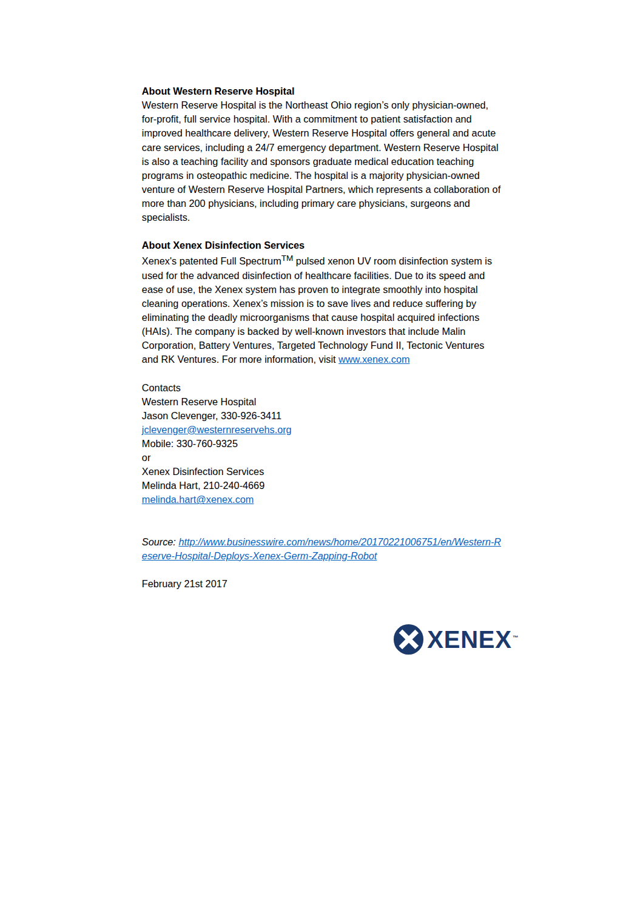About Western Reserve Hospital
Western Reserve Hospital is the Northeast Ohio region’s only physician-owned, for-profit, full service hospital. With a commitment to patient satisfaction and improved healthcare delivery, Western Reserve Hospital offers general and acute care services, including a 24/7 emergency department. Western Reserve Hospital is also a teaching facility and sponsors graduate medical education teaching programs in osteopathic medicine. The hospital is a majority physician-owned venture of Western Reserve Hospital Partners, which represents a collaboration of more than 200 physicians, including primary care physicians, surgeons and specialists.
About Xenex Disinfection Services
Xenex's patented Full SpectrumTM pulsed xenon UV room disinfection system is used for the advanced disinfection of healthcare facilities. Due to its speed and ease of use, the Xenex system has proven to integrate smoothly into hospital cleaning operations. Xenex’s mission is to save lives and reduce suffering by eliminating the deadly microorganisms that cause hospital acquired infections (HAIs). The company is backed by well-known investors that include Malin Corporation, Battery Ventures, Targeted Technology Fund II, Tectonic Ventures and RK Ventures. For more information, visit www.xenex.com
Contacts
Western Reserve Hospital
Jason Clevenger, 330-926-3411
jclevenger@westernreservehs.org
Mobile: 330-760-9325
or
Xenex Disinfection Services
Melinda Hart, 210-240-4669
melinda.hart@xenex.com
Source: http://www.businesswire.com/news/home/20170221006751/en/Western-Reserve-Hospital-Deploys-Xenex-Germ-Zapping-Robot
February 21st 2017
XENEX™